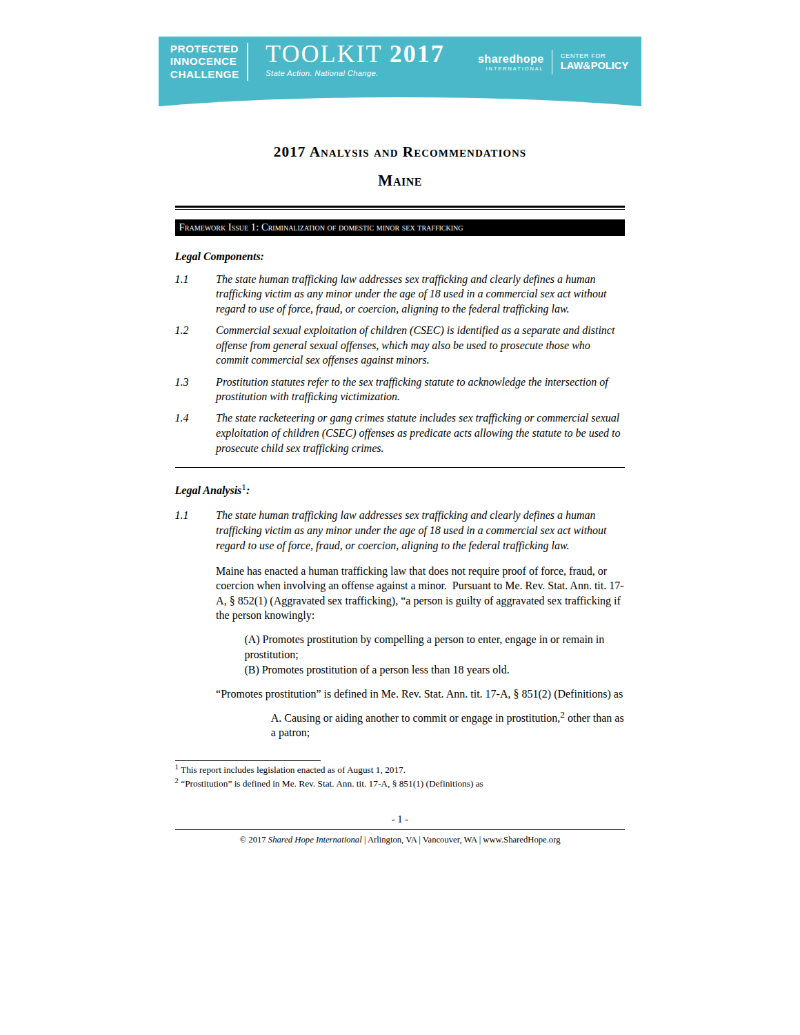Protected
Innocence
Challenge
TOOLKIT 2017
State Action. National Change.
sharedhopeINTERNATIONAL
CENTER FOR
LAW&POLICY
2017 Analysis and Recommendations Maine
Framework Issue 1: Criminalization of domestic minor sex trafficking
Legal Components:
1.1 The state human trafficking law addresses sex trafficking and clearly defines a human trafficking victim as any minor under the age of 18 used in a commercial sex act without regard to use of force, fraud, or coercion, aligning to the federal trafficking law.
1.2 Commercial sexual exploitation of children (CSEC) is identified as a separate and distinct offense from general sexual offenses, which may also be used to prosecute those who commit commercial sex offenses against minors.
1.3 Prostitution statutes refer to the sex trafficking statute to acknowledge the intersection of prostitution with trafficking victimization.
1.4 The state racketeering or gang crimes statute includes sex trafficking or commercial sexual exploitation of children (CSEC) offenses as predicate acts allowing the statute to be used to prosecute child sex trafficking crimes.
Legal Analysis1:
1.1 The state human trafficking law addresses sex trafficking and clearly defines a human trafficking victim as any minor under the age of 18 used in a commercial sex act without regard to use of force, fraud, or coercion, aligning to the federal trafficking law.
Maine has enacted a human trafficking law that does not require proof of force, fraud, or coercion when involving an offense against a minor. Pursuant to Me. Rev. Stat. Ann. tit. 17-A, § 852(1) (Aggravated sex trafficking), “a person is guilty of aggravated sex trafficking if the person knowingly:
(A) Promotes prostitution by compelling a person to enter, engage in or remain in prostitution;
(B) Promotes prostitution of a person less than 18 years old.
“Promotes prostitution” is defined in Me. Rev. Stat. Ann. tit. 17-A, § 851(2) (Definitions) as
A. Causing or aiding another to commit or engage in prostitution,2 other than as a patron;
1 This report includes legislation enacted as of August 1, 2017.
2 “Prostitution” is defined in Me. Rev. Stat. Ann. tit. 17-A, § 851(1) (Definitions) as
- 1 -
© 2017 Shared Hope International | Arlington, VA | Vancouver, WA | www.SharedHope.org